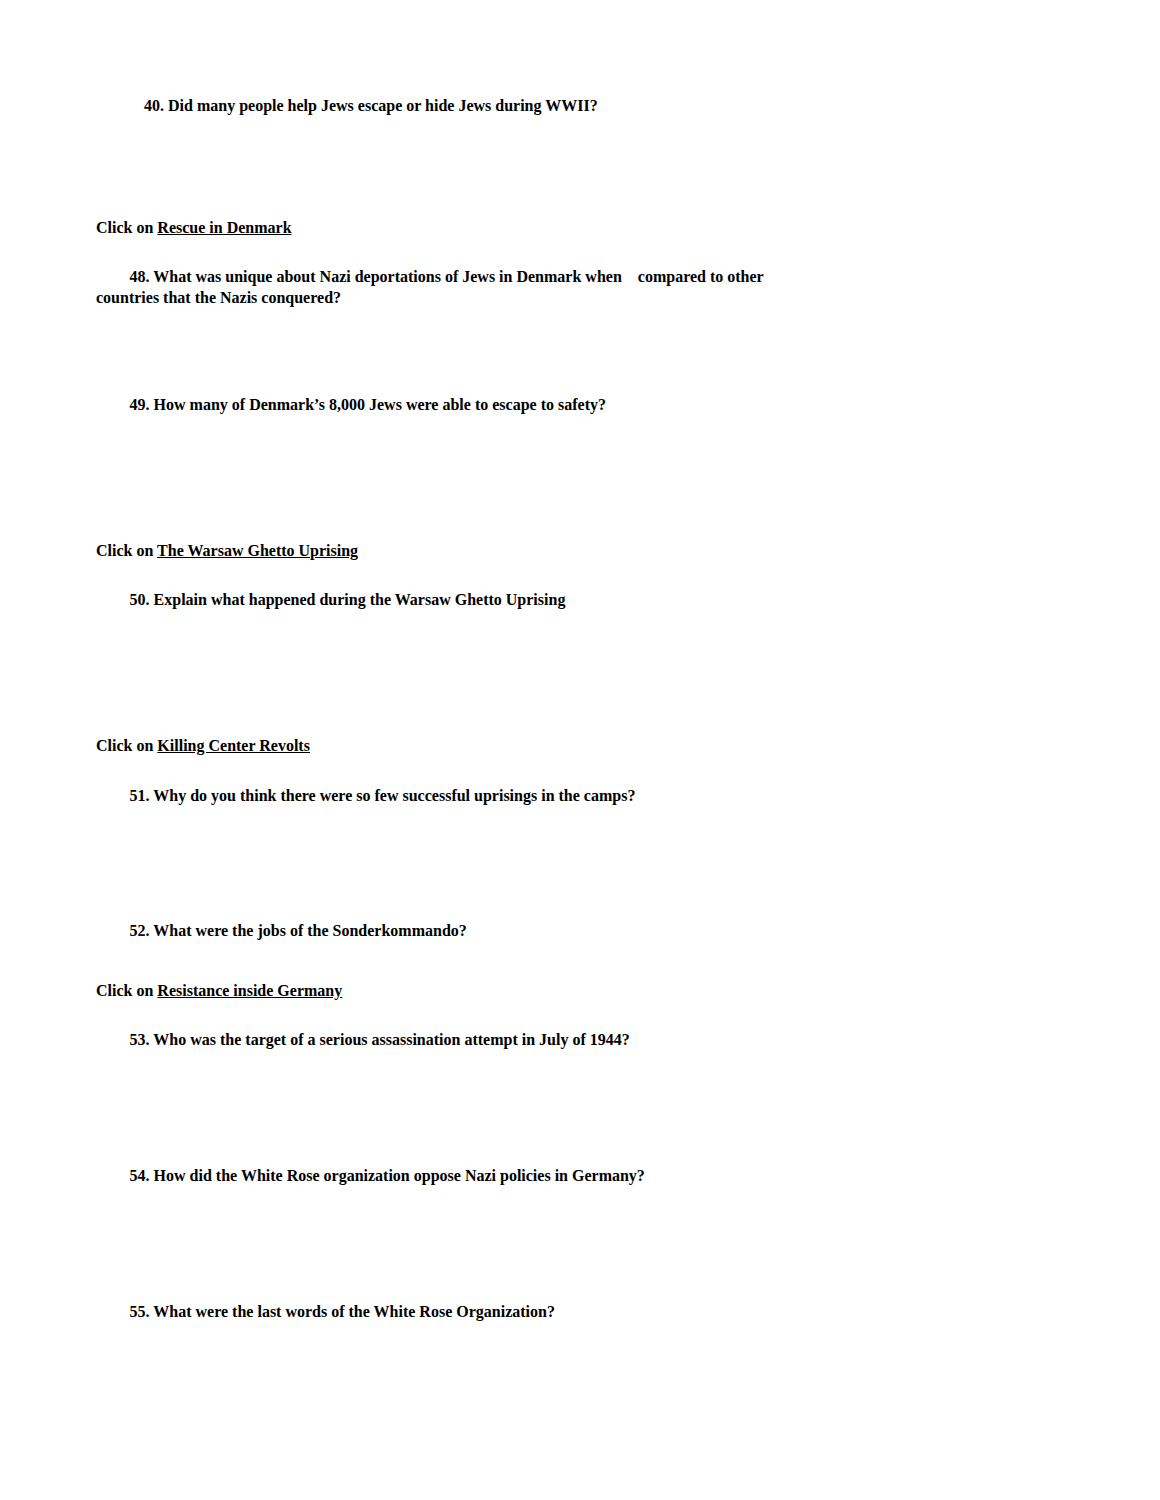40. Did many people help Jews escape or hide Jews during WWII?
Click on Rescue in Denmark
48. What was unique about Nazi deportations of Jews in Denmark when compared to other countries that the Nazis conquered?
49. How many of Denmark’s 8,000 Jews were able to escape to safety?
Click on The Warsaw Ghetto Uprising
50. Explain what happened during the Warsaw Ghetto Uprising
Click on Killing Center Revolts
51. Why do you think there were so few successful uprisings in the camps?
52. What were the jobs of the Sonderkommando?
Click on Resistance inside Germany
53. Who was the target of a serious assassination attempt in July of 1944?
54. How did the White Rose organization oppose Nazi policies in Germany?
55. What were the last words of the White Rose Organization?